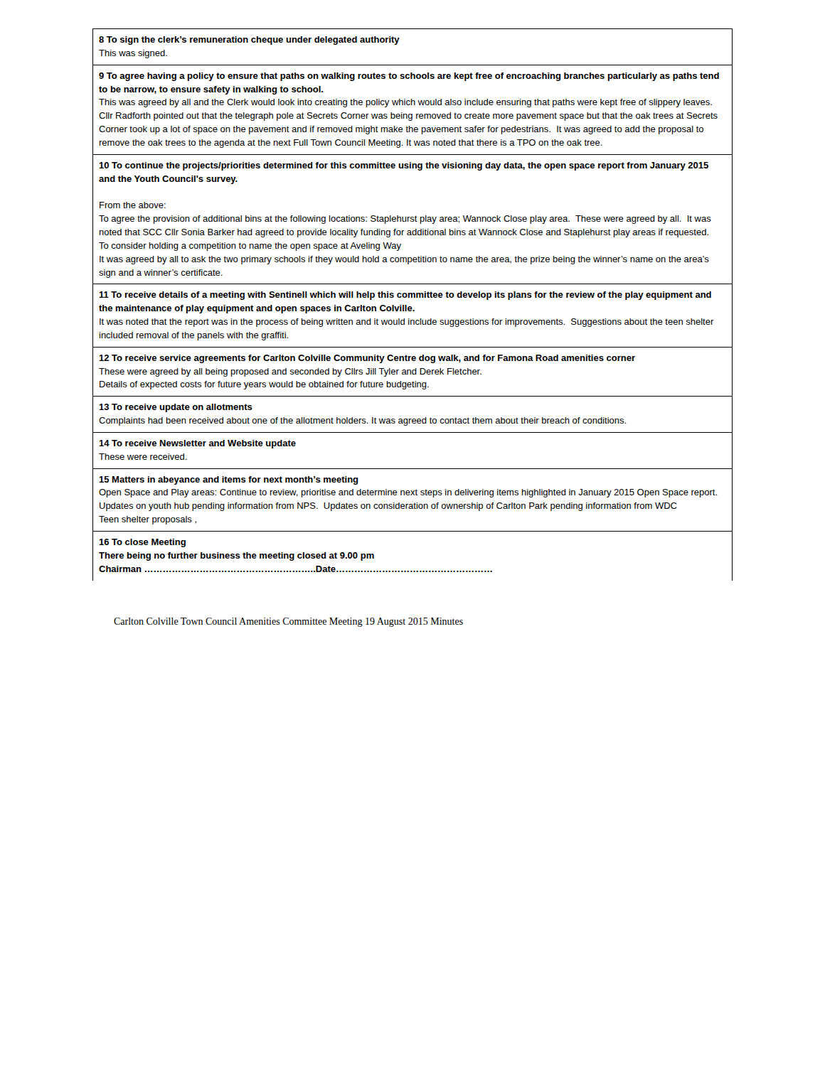8 To sign the clerk’s remuneration cheque under delegated authority
This was signed.
9 To agree having a policy to ensure that paths on walking routes to schools are kept free of encroaching branches particularly as paths tend to be narrow, to ensure safety in walking to school.
This was agreed by all and the Clerk would look into creating the policy which would also include ensuring that paths were kept free of slippery leaves.
Cllr Radforth pointed out that the telegraph pole at Secrets Corner was being removed to create more pavement space but that the oak trees at Secrets Corner took up a lot of space on the pavement and if removed might make the pavement safer for pedestrians. It was agreed to add the proposal to remove the oak trees to the agenda at the next Full Town Council Meeting. It was noted that there is a TPO on the oak tree.
10 To continue the projects/priorities determined for this committee using the visioning day data, the open space report from January 2015 and the Youth Council's survey.
From the above:
To agree the provision of additional bins at the following locations: Staplehurst play area; Wannock Close play area. These were agreed by all. It was noted that SCC Cllr Sonia Barker had agreed to provide locality funding for additional bins at Wannock Close and Staplehurst play areas if requested.
To consider holding a competition to name the open space at Aveling Way
It was agreed by all to ask the two primary schools if they would hold a competition to name the area, the prize being the winner’s name on the area’s sign and a winner’s certificate.
11 To receive details of a meeting with Sentinell which will help this committee to develop its plans for the review of the play equipment and the maintenance of play equipment and open spaces in Carlton Colville.
It was noted that the report was in the process of being written and it would include suggestions for improvements. Suggestions about the teen shelter included removal of the panels with the graffiti.
12 To receive service agreements for Carlton Colville Community Centre dog walk, and for Famona Road amenities corner
These were agreed by all being proposed and seconded by Cllrs Jill Tyler and Derek Fletcher.
Details of expected costs for future years would be obtained for future budgeting.
13 To receive update on allotments
Complaints had been received about one of the allotment holders. It was agreed to contact them about their breach of conditions.
14 To receive Newsletter and Website update
These were received.
15 Matters in abeyance and items for next month’s meeting
Open Space and Play areas: Continue to review, prioritise and determine next steps in delivering items highlighted in January 2015 Open Space report. Updates on youth hub pending information from NPS. Updates on consideration of ownership of Carlton Park pending information from WDC
Teen shelter proposals ,
16 To close Meeting
There being no further business the meeting closed at 9.00 pm
Chairman ………………………………………………..Date……………………………………………
Carlton Colville Town Council Amenities Committee Meeting 19 August 2015 Minutes